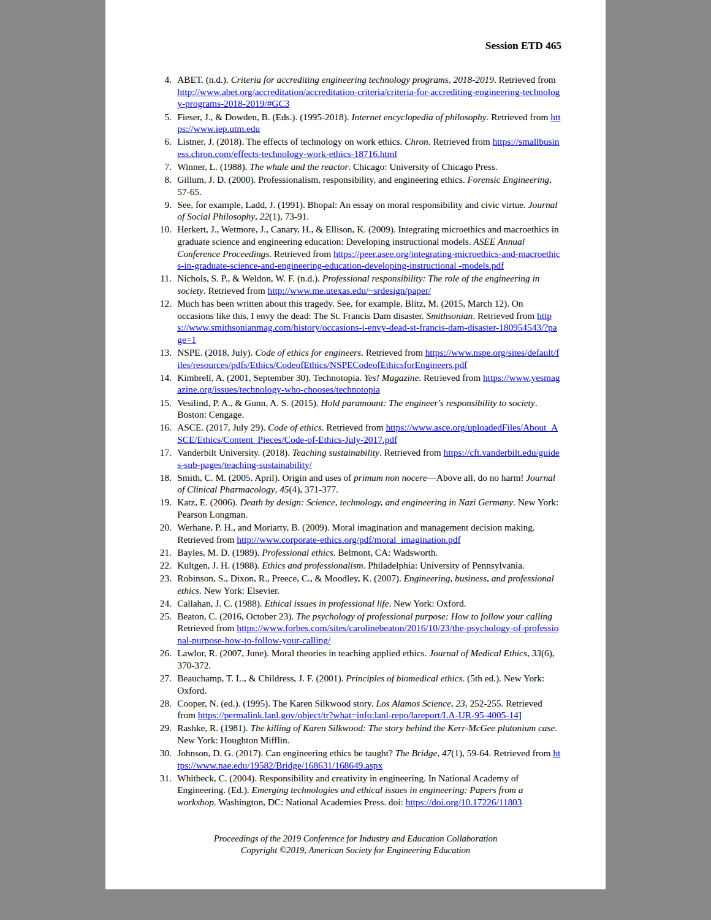Session ETD 465
ABET. (n.d.). Criteria for accrediting engineering technology programs, 2018-2019. Retrieved from http://www.abet.org/accreditation/accreditation-criteria/criteria-for-accrediting-engineering-technology-programs-2018-2019/#GC3
Fieser, J., & Dowden, B. (Eds.). (1995-2018). Internet encyclopedia of philosophy. Retrieved from https://www.iep.utm.edu
Listner, J. (2018). The effects of technology on work ethics. Chron. Retrieved from https://smallbusiness.chron.com/effects-technology-work-ethics-18716.html
Winner, L. (1988). The whale and the reactor. Chicago: University of Chicago Press.
Gillum, J. D. (2000). Professionalism, responsibility, and engineering ethics. Forensic Engineering, 57-65.
See, for example, Ladd, J. (1991). Bhopal: An essay on moral responsibility and civic virtue. Journal of Social Philosophy, 22(1), 73-91.
Herkert, J., Wetmore, J., Canary, H., & Ellison, K. (2009). Integrating microethics and macroethics in graduate science and engineering education: Developing instructional models. ASEE Annual Conference Proceedings. Retrieved from https://peer.asee.org/integrating-microethics-and-macroethics-in-graduate-science-and-engineering-education-developing-instructional -models.pdf
Nichols, S. P., & Weldon, W. F. (n.d.). Professional responsibility: The role of the engineering in society. Retrieved from http://www.me.utexas.edu/~srdesign/paper/
Much has been written about this tragedy. See, for example, Blitz, M. (2015, March 12). On occasions like this, I envy the dead: The St. Francis Dam disaster. Smithsonian. Retrieved from https://www.smithsonianmag.com/history/occasions-i-envy-dead-st-francis-dam-disaster-180954543/?page=1
NSPE. (2018, July). Code of ethics for engineers. Retrieved from https://www.nspe.org/sites/default/files/resources/pdfs/Ethics/CodeofEthics/NSPECodeofEthicsforEngineers.pdf
Kimbrell, A. (2001, September 30). Technotopia. Yes! Magazine. Retrieved from https://www.yesmagazine.org/issues/technology-who-chooses/technotopia
Vesilind, P. A., & Gunn, A. S. (2015). Hold paramount: The engineer's responsibility to society. Boston: Cengage.
ASCE. (2017, July 29). Code of ethics. Retrieved from https://www.asce.org/uploadedFiles/About_ASCE/Ethics/Content_Pieces/Code-of-Ethics-July-2017.pdf
Vanderbilt University. (2018). Teaching sustainability. Retrieved from https://cft.vanderbilt.edu/guides-sub-pages/teaching-sustainability/
Smith, C. M. (2005, April). Origin and uses of primum non nocere—Above all, do no harm! Journal of Clinical Pharmacology, 45(4), 371-377.
Katz, E. (2006). Death by design: Science, technology, and engineering in Nazi Germany. New York: Pearson Longman.
Werhane, P. H., and Moriarty, B. (2009). Moral imagination and management decision making. Retrieved from http://www.corporate-ethics.org/pdf/moral_imagination.pdf
Bayles, M. D. (1989). Professional ethics. Belmont, CA: Wadsworth.
Kultgen, J. H. (1988). Ethics and professionalism. Philadelphia: University of Pennsylvania.
Robinson, S., Dixon, R., Preece, C., & Moodley, K. (2007). Engineering, business, and professional ethics. New York: Elsevier.
Callahan, J. C. (1988). Ethical issues in professional life. New York: Oxford.
Beaton, C. (2016, October 23). The psychology of professional purpose: How to follow your calling Retrieved from https://www.forbes.com/sites/carolinebeaton/2016/10/23/the-psychology-of-professional-purpose-how-to-follow-your-calling/
Lawlor, R. (2007, June). Moral theories in teaching applied ethics. Journal of Medical Ethics, 33(6), 370-372.
Beauchamp, T. L., & Childress, J. F. (2001). Principles of biomedical ethics. (5th ed.). New York: Oxford.
Cooper, N. (ed.). (1995). The Karen Silkwood story. Los Alamos Science, 23, 252-255. Retrieved from https://permalink.lanl.gov/object/tr?what=info:lanl-repo/lareport/LA-UR-95-4005-14]
Rashke, R. (1981). The killing of Karen Silkwood: The story behind the Kerr-McGee plutonium case. New York: Houghton Mifflin.
Johnson, D. G. (2017). Can engineering ethics be taught? The Bridge, 47(1), 59-64. Retrieved from https://www.nae.edu/19582/Bridge/168631/168649.aspx
Whitbeck, C. (2004). Responsibility and creativity in engineering. In National Academy of Engineering. (Ed.). Emerging technologies and ethical issues in engineering: Papers from a workshop. Washington, DC: National Academies Press. doi: https://doi.org/10.17226/11803
Proceedings of the 2019 Conference for Industry and Education Collaboration
Copyright ©2019, American Society for Engineering Education